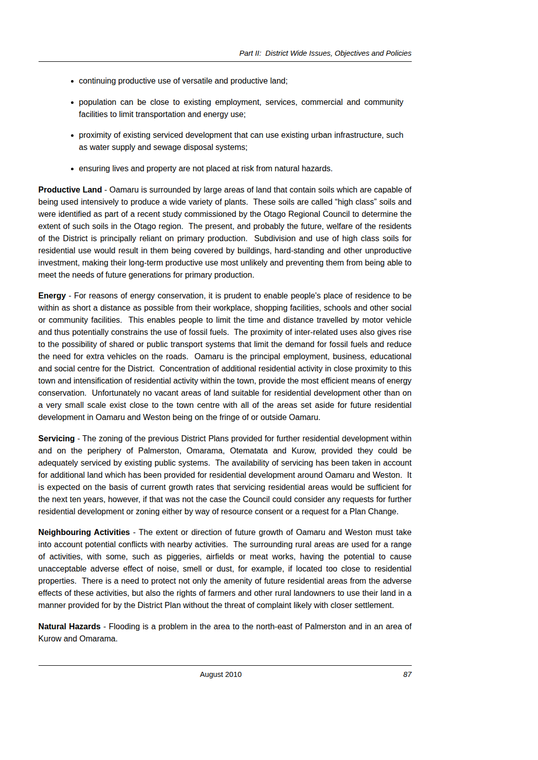Part II: District Wide Issues, Objectives and Policies
continuing productive use of versatile and productive land;
population can be close to existing employment, services, commercial and community facilities to limit transportation and energy use;
proximity of existing serviced development that can use existing urban infrastructure, such as water supply and sewage disposal systems;
ensuring lives and property are not placed at risk from natural hazards.
Productive Land - Oamaru is surrounded by large areas of land that contain soils which are capable of being used intensively to produce a wide variety of plants. These soils are called “high class” soils and were identified as part of a recent study commissioned by the Otago Regional Council to determine the extent of such soils in the Otago region. The present, and probably the future, welfare of the residents of the District is principally reliant on primary production. Subdivision and use of high class soils for residential use would result in them being covered by buildings, hard-standing and other unproductive investment, making their long-term productive use most unlikely and preventing them from being able to meet the needs of future generations for primary production.
Energy - For reasons of energy conservation, it is prudent to enable people's place of residence to be within as short a distance as possible from their workplace, shopping facilities, schools and other social or community facilities. This enables people to limit the time and distance travelled by motor vehicle and thus potentially constrains the use of fossil fuels. The proximity of inter-related uses also gives rise to the possibility of shared or public transport systems that limit the demand for fossil fuels and reduce the need for extra vehicles on the roads. Oamaru is the principal employment, business, educational and social centre for the District. Concentration of additional residential activity in close proximity to this town and intensification of residential activity within the town, provide the most efficient means of energy conservation. Unfortunately no vacant areas of land suitable for residential development other than on a very small scale exist close to the town centre with all of the areas set aside for future residential development in Oamaru and Weston being on the fringe of or outside Oamaru.
Servicing - The zoning of the previous District Plans provided for further residential development within and on the periphery of Palmerston, Omarama, Otematata and Kurow, provided they could be adequately serviced by existing public systems. The availability of servicing has been taken in account for additional land which has been provided for residential development around Oamaru and Weston. It is expected on the basis of current growth rates that servicing residential areas would be sufficient for the next ten years, however, if that was not the case the Council could consider any requests for further residential development or zoning either by way of resource consent or a request for a Plan Change.
Neighbouring Activities - The extent or direction of future growth of Oamaru and Weston must take into account potential conflicts with nearby activities. The surrounding rural areas are used for a range of activities, with some, such as piggeries, airfields or meat works, having the potential to cause unacceptable adverse effect of noise, smell or dust, for example, if located too close to residential properties. There is a need to protect not only the amenity of future residential areas from the adverse effects of these activities, but also the rights of farmers and other rural landowners to use their land in a manner provided for by the District Plan without the threat of complaint likely with closer settlement.
Natural Hazards - Flooding is a problem in the area to the north-east of Palmerston and in an area of Kurow and Omarama.
August 2010 87